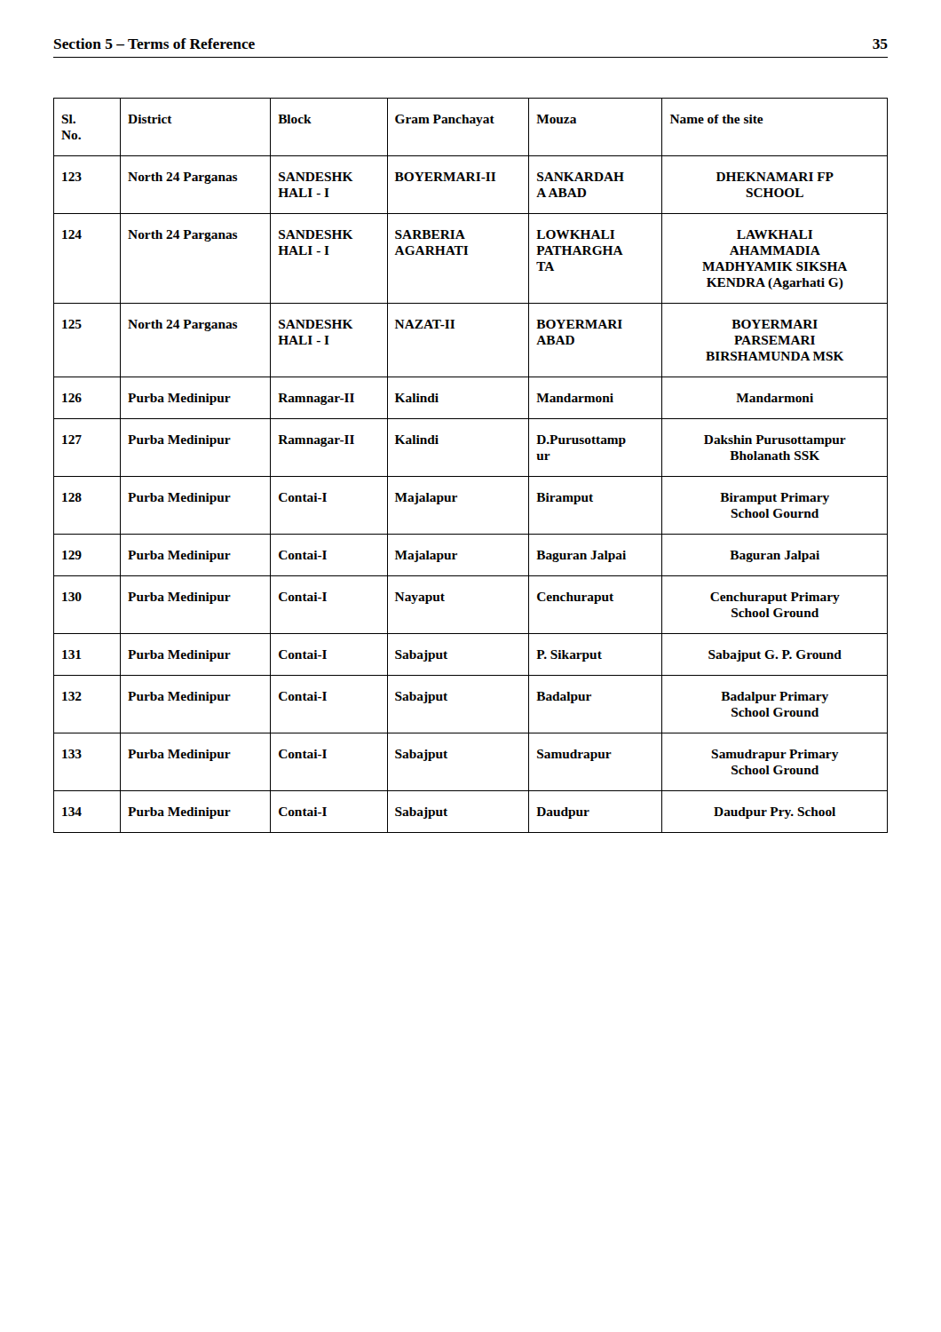Section 5 – Terms of Reference 35
| Sl. No. | District | Block | Gram Panchayat | Mouza | Name of the site |
| --- | --- | --- | --- | --- | --- |
| 123 | North 24 Parganas | SANDESHK HALI - I | BOYERMARI-II | SANKARDAH A ABAD | DHEKNAMARI FP SCHOOL |
| 124 | North 24 Parganas | SANDESHK HALI - I | SARBERIA AGARHATI | LOWKHALI PATHARGHA TA | LAWKHALI AHAMMADIA MADHYAMIK SIKSHA KENDRA (Agarhati G) |
| 125 | North 24 Parganas | SANDESHK HALI - I | NAZAT-II | BOYERMARI ABAD | BOYERMARI PARSEMARI BIRSHAMUNDA MSK |
| 126 | Purba Medinipur | Ramnagar-II | Kalindi | Mandarmoni | Mandarmoni |
| 127 | Purba Medinipur | Ramnagar-II | Kalindi | D.Purusottamp ur | Dakshin Purusottampur Bholanath SSK |
| 128 | Purba Medinipur | Contai-I | Majalapur | Biramput | Biramput Primary School Gournd |
| 129 | Purba Medinipur | Contai-I | Majalapur | Baguran Jalpai | Baguran Jalpai |
| 130 | Purba Medinipur | Contai-I | Nayaput | Cenchuraput | Cenchuraput Primary School Ground |
| 131 | Purba Medinipur | Contai-I | Sabajput | P. Sikarput | Sabajput G. P. Ground |
| 132 | Purba Medinipur | Contai-I | Sabajput | Badalpur | Badalpur Primary School Ground |
| 133 | Purba Medinipur | Contai-I | Sabajput | Samudrapur | Samudrapur Primary School Ground |
| 134 | Purba Medinipur | Contai-I | Sabajput | Daudpur | Daudpur Pry. School |